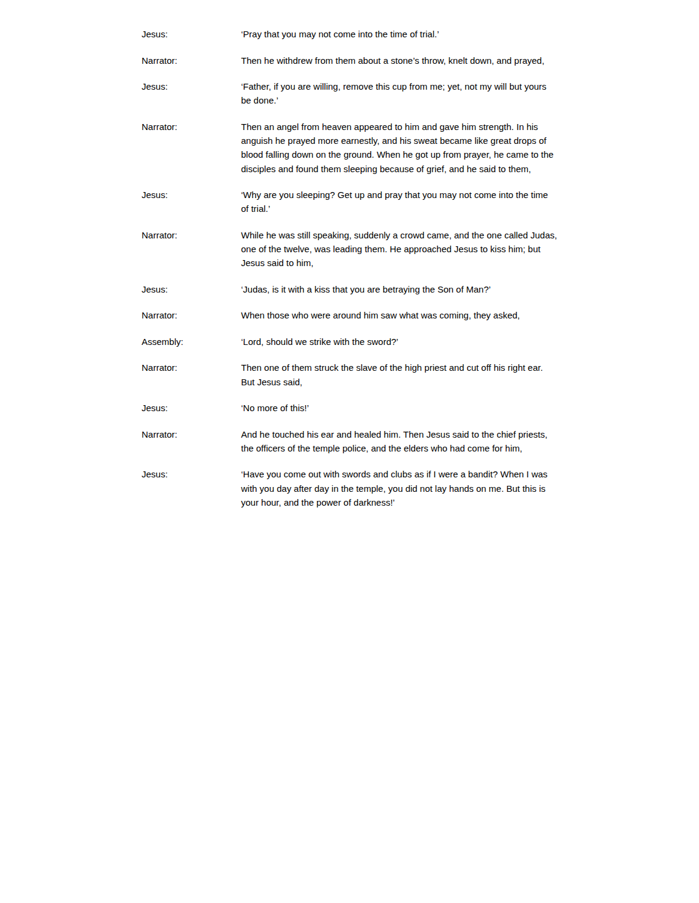Jesus:
‘Pray that you may not come into the time of trial.’
Narrator:
Then he withdrew from them about a stone’s throw, knelt down, and prayed,
Jesus:
‘Father, if you are willing, remove this cup from me; yet, not my will but yours be done.’
Narrator:
Then an angel from heaven appeared to him and gave him strength. In his anguish he prayed more earnestly, and his sweat became like great drops of blood falling down on the ground. When he got up from prayer, he came to the disciples and found them sleeping because of grief, and he said to them,
Jesus:
‘Why are you sleeping? Get up and pray that you may not come into the time of trial.’
Narrator:
While he was still speaking, suddenly a crowd came, and the one called Judas, one of the twelve, was leading them. He approached Jesus to kiss him; but Jesus said to him,
Jesus:
‘Judas, is it with a kiss that you are betraying the Son of Man?’
Narrator:
When those who were around him saw what was coming, they asked,
Assembly:
‘Lord, should we strike with the sword?’
Narrator:
Then one of them struck the slave of the high priest and cut off his right ear. But Jesus said,
Jesus:
‘No more of this!’
Narrator:
And he touched his ear and healed him. Then Jesus said to the chief priests, the officers of the temple police, and the elders who had come for him,
Jesus:
‘Have you come out with swords and clubs as if I were a bandit? When I was with you day after day in the temple, you did not lay hands on me. But this is your hour, and the power of darkness!’